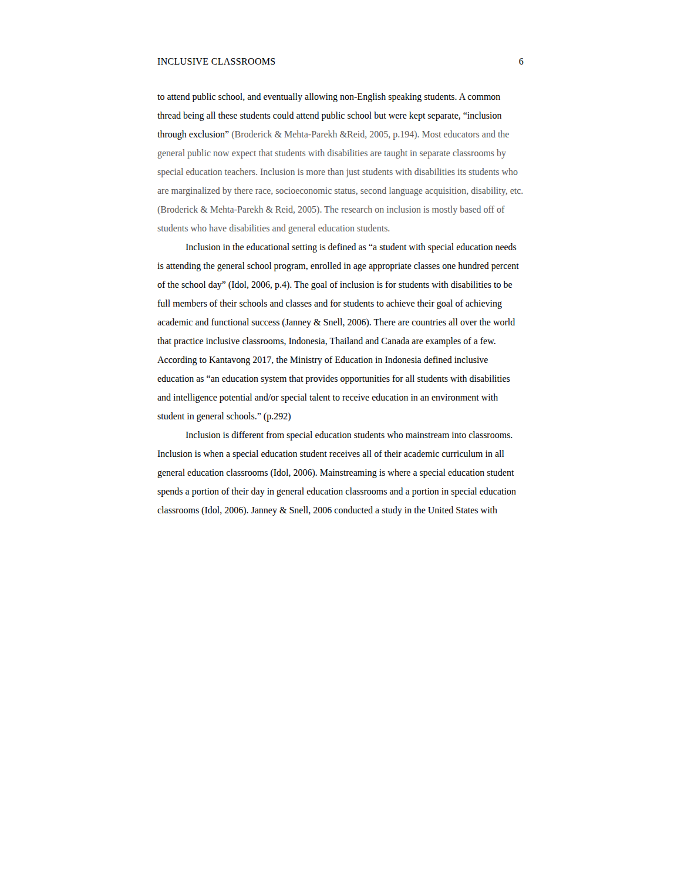Inclusive Classrooms 6
to attend public school, and eventually allowing non-English speaking students. A common thread being all these students could attend public school but were kept separate, “inclusion through exclusion” (Broderick & Mehta-Parekh &Reid, 2005, p.194). Most educators and the general public now expect that students with disabilities are taught in separate classrooms by special education teachers. Inclusion is more than just students with disabilities its students who are marginalized by there race, socioeconomic status, second language acquisition, disability, etc. (Broderick & Mehta-Parekh & Reid, 2005). The research on inclusion is mostly based off of students who have disabilities and general education students.
Inclusion in the educational setting is defined as “a student with special education needs is attending the general school program, enrolled in age appropriate classes one hundred percent of the school day” (Idol, 2006, p.4). The goal of inclusion is for students with disabilities to be full members of their schools and classes and for students to achieve their goal of achieving academic and functional success (Janney & Snell, 2006). There are countries all over the world that practice inclusive classrooms, Indonesia, Thailand and Canada are examples of a few. According to Kantavong 2017, the Ministry of Education in Indonesia defined inclusive education as “an education system that provides opportunities for all students with disabilities and intelligence potential and/or special talent to receive education in an environment with student in general schools.” (p.292)
Inclusion is different from special education students who mainstream into classrooms. Inclusion is when a special education student receives all of their academic curriculum in all general education classrooms (Idol, 2006). Mainstreaming is where a special education student spends a portion of their day in general education classrooms and a portion in special education classrooms (Idol, 2006). Janney & Snell, 2006 conducted a study in the United States with